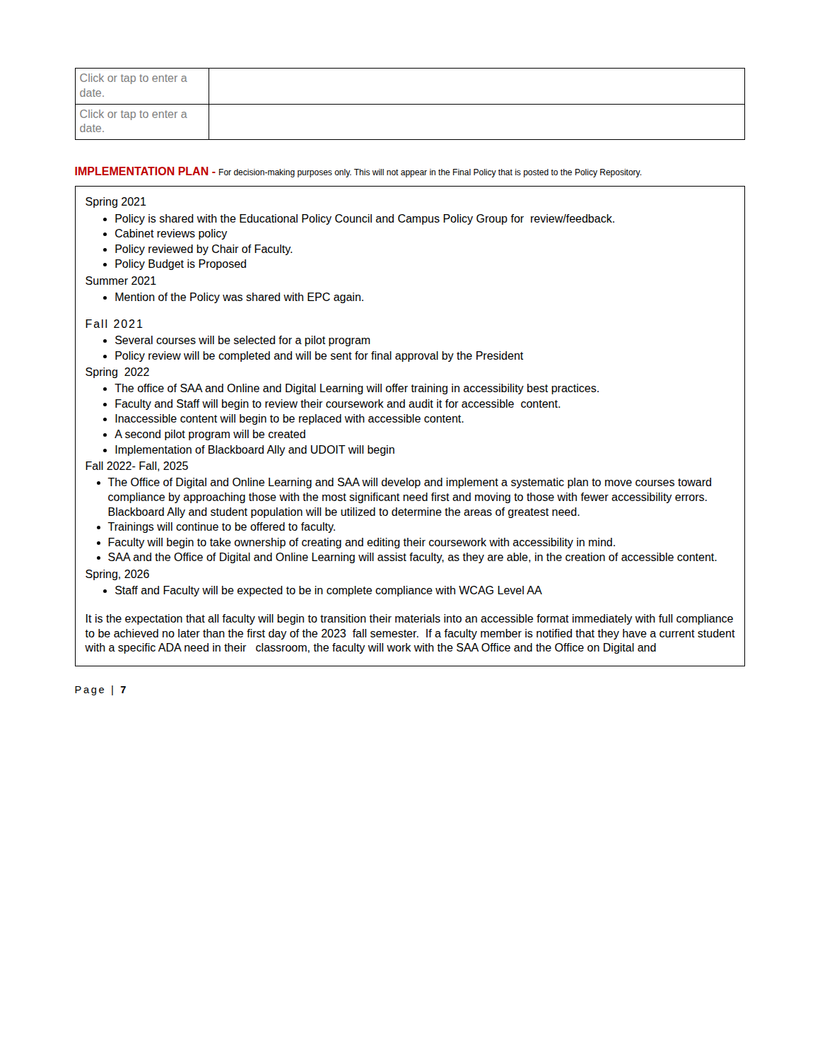| Click or tap to enter a date. | |
| Click or tap to enter a date. | |
IMPLEMENTATION PLAN - For decision-making purposes only. This will not appear in the Final Policy that is posted to the Policy Repository.
Spring 2021
Policy is shared with the Educational Policy Council and Campus Policy Group for review/feedback.
Cabinet reviews policy
Policy reviewed by Chair of Faculty.
Policy Budget is Proposed
Summer 2021
Mention of the Policy was shared with EPC again.
Fall 2021
Several courses will be selected for a pilot program
Policy review will be completed and will be sent for final approval by the President
Spring 2022
The office of SAA and Online and Digital Learning will offer training in accessibility best practices.
Faculty and Staff will begin to review their coursework and audit it for accessible content.
Inaccessible content will begin to be replaced with accessible content.
A second pilot program will be created
Implementation of Blackboard Ally and UDOIT will begin
Fall 2022- Fall, 2025
The Office of Digital and Online Learning and SAA will develop and implement a systematic plan to move courses toward compliance by approaching those with the most significant need first and moving to those with fewer accessibility errors. Blackboard Ally and student population will be utilized to determine the areas of greatest need.
Trainings will continue to be offered to faculty.
Faculty will begin to take ownership of creating and editing their coursework with accessibility in mind.
SAA and the Office of Digital and Online Learning will assist faculty, as they are able, in the creation of accessible content.
Spring, 2026
Staff and Faculty will be expected to be in complete compliance with WCAG Level AA
It is the expectation that all faculty will begin to transition their materials into an accessible format immediately with full compliance to be achieved no later than the first day of the 2023 fall semester. If a faculty member is notified that they have a current student with a specific ADA need in their classroom, the faculty will work with the SAA Office and the Office on Digital and
Page | 7